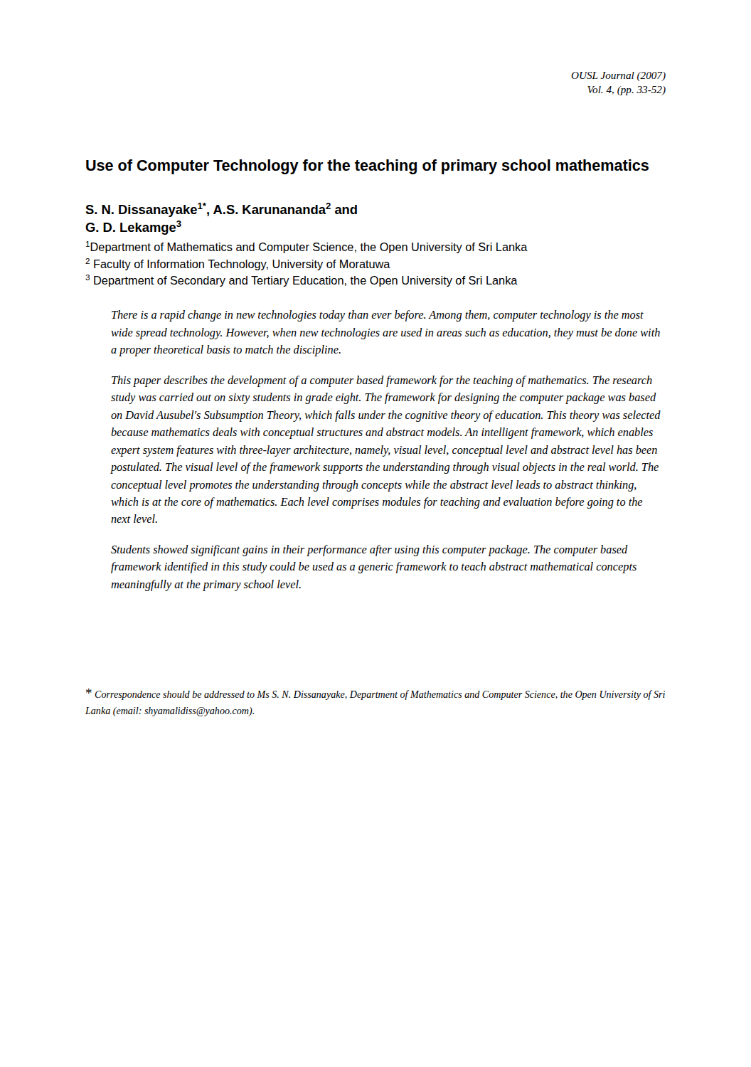OUSL Journal (2007)
Vol. 4, (pp. 33-52)
Use of Computer Technology for the teaching of primary school mathematics
S. N. Dissanayake1*, A.S. Karunananda2 and
G. D. Lekamge3
1Department of Mathematics and Computer Science, the Open University of Sri Lanka
2 Faculty of Information Technology, University of Moratuwa
3 Department of Secondary and Tertiary Education, the Open University of Sri Lanka
There is a rapid change in new technologies today than ever before. Among them, computer technology is the most wide spread technology. However, when new technologies are used in areas such as education, they must be done with a proper theoretical basis to match the discipline.
This paper describes the development of a computer based framework for the teaching of mathematics. The research study was carried out on sixty students in grade eight. The framework for designing the computer package was based on David Ausubel's Subsumption Theory, which falls under the cognitive theory of education. This theory was selected because mathematics deals with conceptual structures and abstract models. An intelligent framework, which enables expert system features with three-layer architecture, namely, visual level, conceptual level and abstract level has been postulated. The visual level of the framework supports the understanding through visual objects in the real world. The conceptual level promotes the understanding through concepts while the abstract level leads to abstract thinking, which is at the core of mathematics. Each level comprises modules for teaching and evaluation before going to the next level.
Students showed significant gains in their performance after using this computer package. The computer based framework identified in this study could be used as a generic framework to teach abstract mathematical concepts meaningfully at the primary school level.
* Correspondence should be addressed to Ms S. N. Dissanayake, Department of Mathematics and Computer Science, the Open University of Sri Lanka (email: shyamalidiss@yahoo.com).